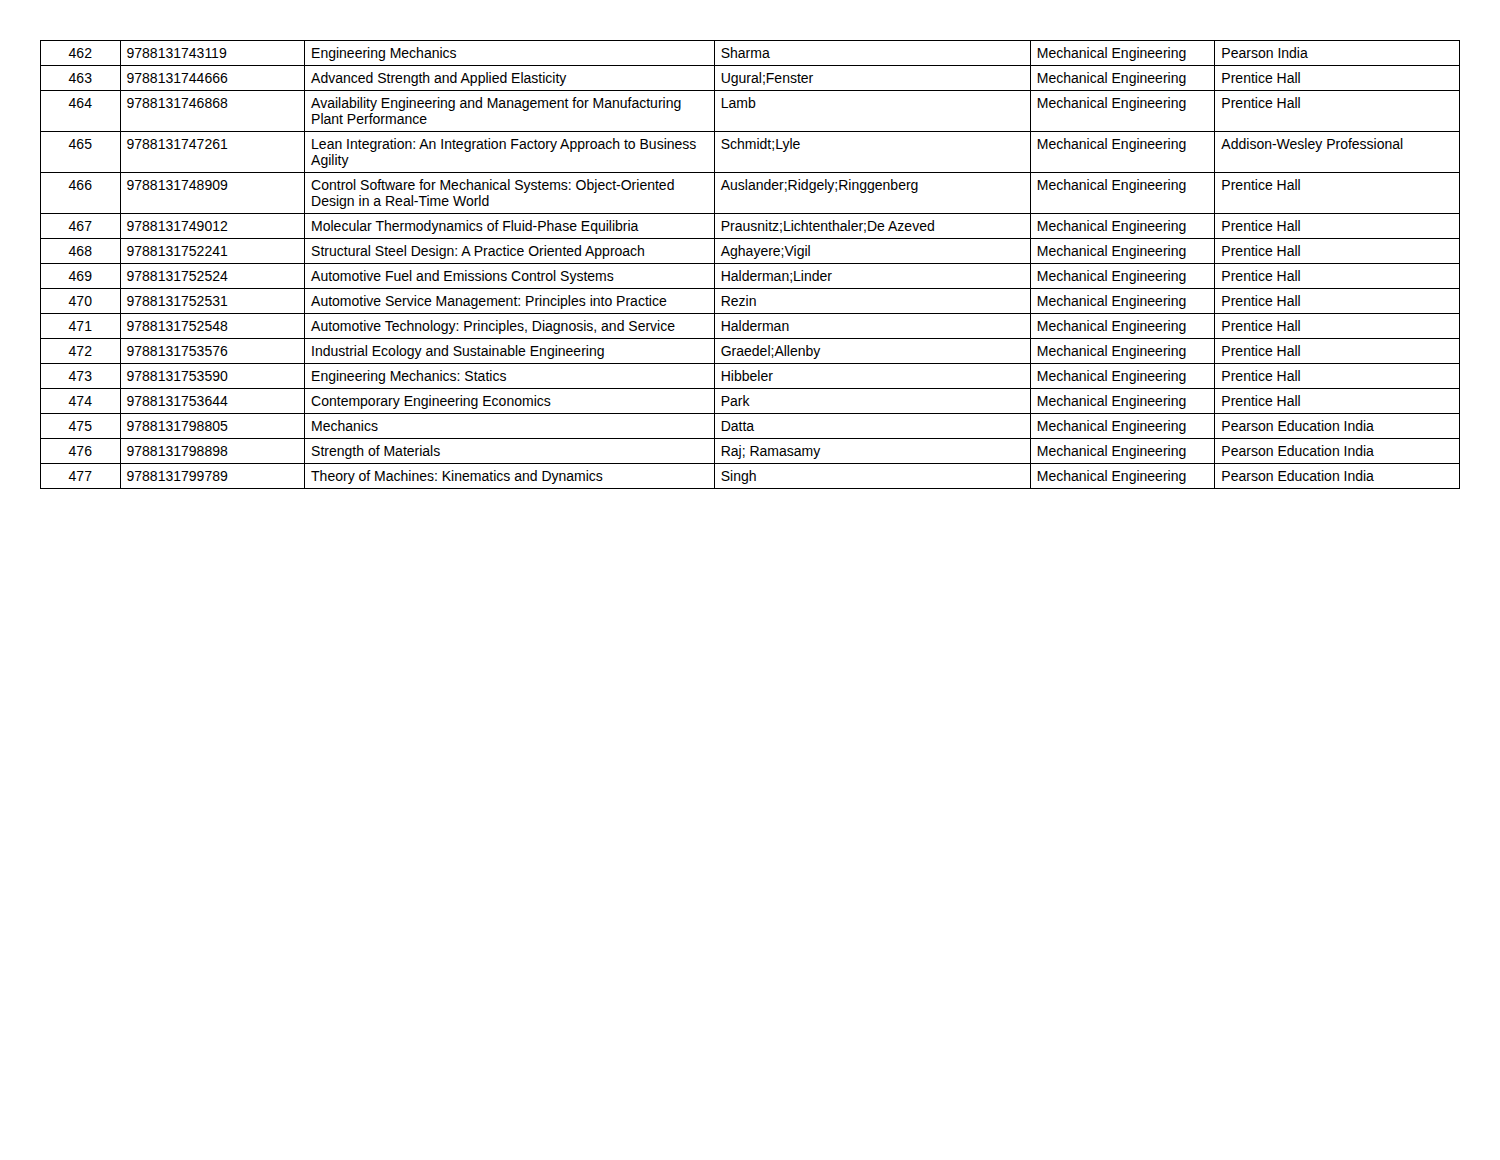| 462 | 9788131743119 | Engineering Mechanics | Sharma | Mechanical Engineering | Pearson India |
| 463 | 9788131744666 | Advanced Strength and Applied Elasticity | Ugural;Fenster | Mechanical Engineering | Prentice Hall |
| 464 | 9788131746868 | Availability Engineering and Management for Manufacturing Plant Performance | Lamb | Mechanical Engineering | Prentice Hall |
| 465 | 9788131747261 | Lean Integration: An Integration Factory Approach to Business Agility | Schmidt;Lyle | Mechanical Engineering | Addison-Wesley Professional |
| 466 | 9788131748909 | Control Software for Mechanical Systems: Object-Oriented Design in a Real-Time World | Auslander;Ridgely;Ringgenberg | Mechanical Engineering | Prentice Hall |
| 467 | 9788131749012 | Molecular Thermodynamics of Fluid-Phase Equilibria | Prausnitz;Lichtenthaler;De Azeved | Mechanical Engineering | Prentice Hall |
| 468 | 9788131752241 | Structural Steel Design: A Practice Oriented Approach | Aghayere;Vigil | Mechanical Engineering | Prentice Hall |
| 469 | 9788131752524 | Automotive Fuel and Emissions Control Systems | Halderman;Linder | Mechanical Engineering | Prentice Hall |
| 470 | 9788131752531 | Automotive Service Management: Principles into Practice | Rezin | Mechanical Engineering | Prentice Hall |
| 471 | 9788131752548 | Automotive Technology: Principles, Diagnosis, and Service | Halderman | Mechanical Engineering | Prentice Hall |
| 472 | 9788131753576 | Industrial Ecology and Sustainable Engineering | Graedel;Allenby | Mechanical Engineering | Prentice Hall |
| 473 | 9788131753590 | Engineering Mechanics: Statics | Hibbeler | Mechanical Engineering | Prentice Hall |
| 474 | 9788131753644 | Contemporary Engineering Economics | Park | Mechanical Engineering | Prentice Hall |
| 475 | 9788131798805 | Mechanics | Datta | Mechanical Engineering | Pearson Education India |
| 476 | 9788131798898 | Strength of Materials | Raj; Ramasamy | Mechanical Engineering | Pearson Education India |
| 477 | 9788131799789 | Theory of Machines: Kinematics and Dynamics | Singh | Mechanical Engineering | Pearson Education India |